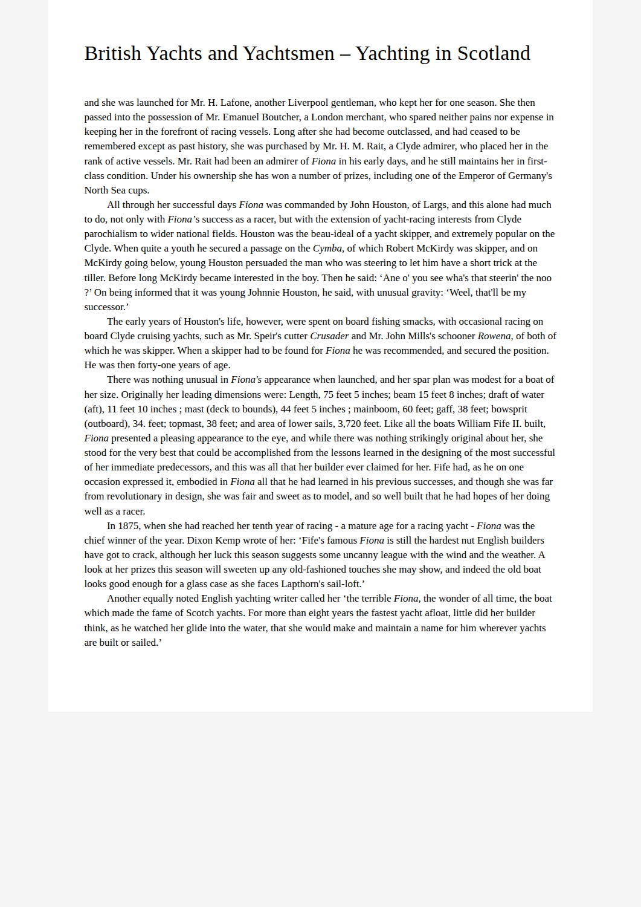British Yachts and Yachtsmen – Yachting in Scotland
and she was launched for Mr. H. Lafone, another Liverpool gentleman, who kept her for one season. She then passed into the possession of Mr. Emanuel Boutcher, a London merchant, who spared neither pains nor expense in keeping her in the forefront of racing vessels. Long after she had become outclassed, and had ceased to be remembered except as past history, she was purchased by Mr. H. M. Rait, a Clyde admirer, who placed her in the rank of active vessels. Mr. Rait had been an admirer of Fiona in his early days, and he still maintains her in first-class condition. Under his ownership she has won a number of prizes, including one of the Emperor of Germany's North Sea cups.
All through her successful days Fiona was commanded by John Houston, of Largs, and this alone had much to do, not only with Fiona’s success as a racer, but with the extension of yacht-racing interests from Clyde parochialism to wider national fields. Houston was the beau-ideal of a yacht skipper, and extremely popular on the Clyde. When quite a youth he secured a passage on the Cymba, of which Robert McKirdy was skipper, and on McKirdy going below, young Houston persuaded the man who was steering to let him have a short trick at the tiller. Before long McKirdy became interested in the boy. Then he said: ‘Ane o' you see wha's that steerin' the noo ?’ On being informed that it was young Johnnie Houston, he said, with unusual gravity: ‘Weel, that'll be my successor.’
The early years of Houston's life, however, were spent on board fishing smacks, with occasional racing on board Clyde cruising yachts, such as Mr. Speir's cutter Crusader and Mr. John Mills's schooner Rowena, of both of which he was skipper. When a skipper had to be found for Fiona he was recommended, and secured the position. He was then forty-one years of age.
There was nothing unusual in Fiona's appearance when launched, and her spar plan was modest for a boat of her size. Originally her leading dimensions were: Length, 75 feet 5 inches; beam 15 feet 8 inches; draft of water (aft), 11 feet 10 inches ; mast (deck to bounds), 44 feet 5 inches ; mainboom, 60 feet; gaff, 38 feet; bowsprit (outboard), 34. feet; topmast, 38 feet; and area of lower sails, 3,720 feet. Like all the boats William Fife II. built, Fiona presented a pleasing appearance to the eye, and while there was nothing strikingly original about her, she stood for the very best that could be accomplished from the lessons learned in the designing of the most successful of her immediate predecessors, and this was all that her builder ever claimed for her. Fife had, as he on one occasion expressed it, embodied in Fiona all that he had learned in his previous successes, and though she was far from revolutionary in design, she was fair and sweet as to model, and so well built that he had hopes of her doing well as a racer.
In 1875, when she had reached her tenth year of racing - a mature age for a racing yacht - Fiona was the chief winner of the year. Dixon Kemp wrote of her: ‘Fife's famous Fiona is still the hardest nut English builders have got to crack, although her luck this season suggests some uncanny league with the wind and the weather. A look at her prizes this season will sweeten up any old-fashioned touches she may show, and indeed the old boat looks good enough for a glass case as she faces Lapthorn's sail-loft.’
Another equally noted English yachting writer called her ‘the terrible Fiona, the wonder of all time, the boat which made the fame of Scotch yachts. For more than eight years the fastest yacht afloat, little did her builder think, as he watched her glide into the water, that she would make and maintain a name for him wherever yachts are built or sailed.’